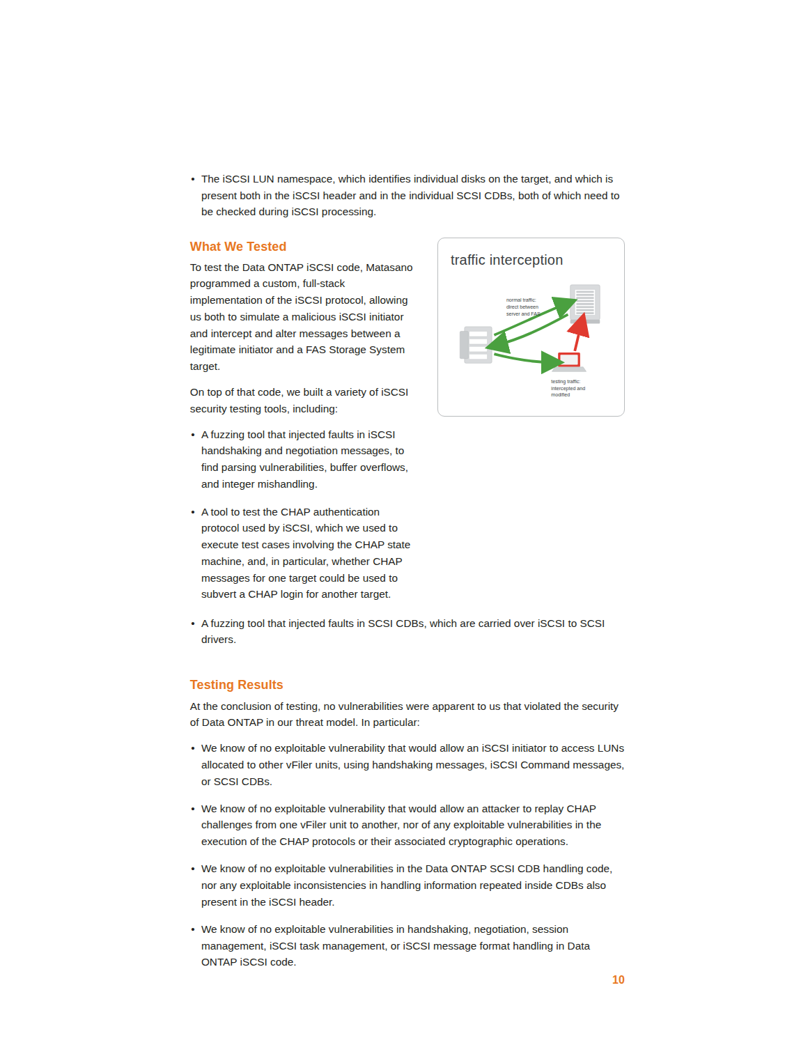The iSCSI LUN namespace, which identifies individual disks on the target, and which is present both in the iSCSI header and in the individual SCSI CDBs, both of which need to be checked during iSCSI processing.
What We Tested
To test the Data ONTAP iSCSI code, Matasano programmed a custom, full-stack implementation of the iSCSI protocol, allowing us both to simulate a malicious iSCSI initiator and intercept and alter messages between a legitimate initiator and a FAS Storage System target.
On top of that code, we built a variety of iSCSI security testing tools, including:
A fuzzing tool that injected faults in iSCSI handshaking and negotiation messages, to find parsing vulnerabilities, buffer overflows, and integer mishandling.
A tool to test the CHAP authentication protocol used by iSCSI, which we used to execute test cases involving the CHAP state machine, and, in particular, whether CHAP messages for one target could be used to subvert a CHAP login for another target.
traffic interception
normal traffic: direct between server and FAS testing traffic: intercepted and modified
A fuzzing tool that injected faults in SCSI CDBs, which are carried over iSCSI to SCSI drivers.
Testing Results
At the conclusion of testing, no vulnerabilities were apparent to us that violated the security of Data ONTAP in our threat model. In particular:
We know of no exploitable vulnerability that would allow an iSCSI initiator to access LUNs allocated to other vFiler units, using handshaking messages, iSCSI Command messages, or SCSI CDBs.
We know of no exploitable vulnerability that would allow an attacker to replay CHAP challenges from one vFiler unit to another, nor of any exploitable vulnerabilities in the execution of the CHAP protocols or their associated cryptographic operations.
We know of no exploitable vulnerabilities in the Data ONTAP SCSI CDB handling code, nor any exploitable inconsistencies in handling information repeated inside CDBs also present in the iSCSI header.
We know of no exploitable vulnerabilities in handshaking, negotiation, session management, iSCSI task management, or iSCSI message format handling in Data ONTAP iSCSI code.
10